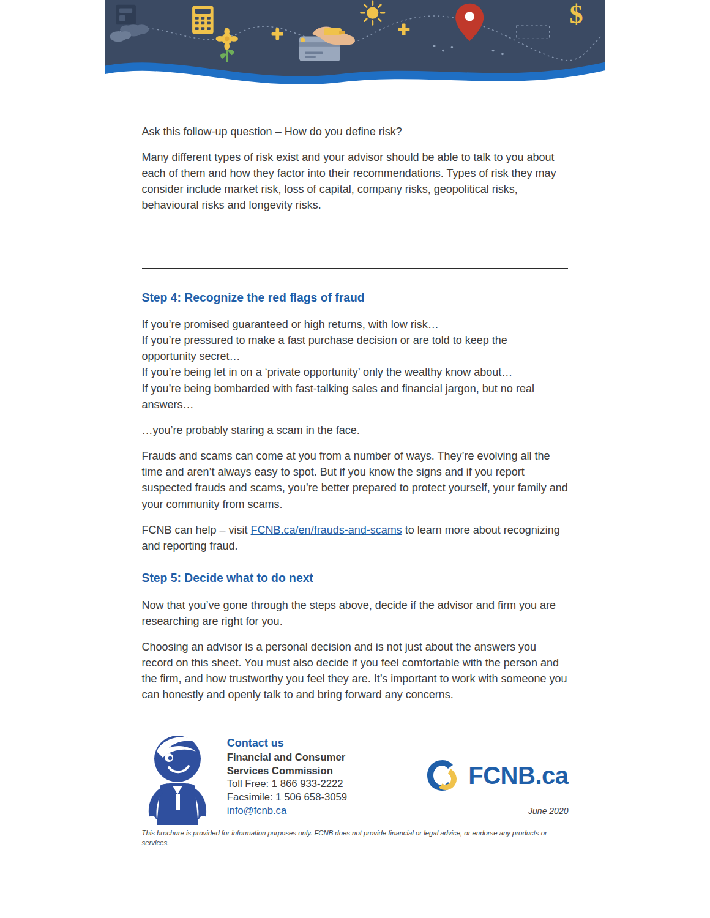$
Ask this follow-up question – How do you define risk?
Many different types of risk exist and your advisor should be able to talk to you about each of them and how they factor into their recommendations. Types of risk they may consider include market risk, loss of capital, company risks, geopolitical risks, behavioural risks and longevity risks.
Step 4: Recognize the red flags of fraud
If you’re promised guaranteed or high returns, with low risk…
If you’re pressured to make a fast purchase decision or are told to keep the
opportunity secret…
If you’re being let in on a ‘private opportunity’ only the wealthy know about…
If you’re being bombarded with fast-talking sales and financial jargon, but no real answers…
…you’re probably staring a scam in the face.
Frauds and scams can come at you from a number of ways. They’re evolving all the time and aren’t always easy to spot. But if you know the signs and if you report suspected frauds and scams, you’re better prepared to protect yourself, your family and your community from scams.
FCNB can help – visit FCNB.ca/en/frauds-and-scams to learn more about recognizing and reporting fraud.
Step 5: Decide what to do next
Now that you’ve gone through the steps above, decide if the advisor and firm you are researching are right for you.
Choosing an advisor is a personal decision and is not just about the answers you record on this sheet. You must also decide if you feel comfortable with the person and the firm, and how trustworthy you feel they are. It’s important to work with someone you can honestly and openly talk to and bring forward any concerns.
Contact us
Financial and Consumer
Services Commission
Toll Free: 1 866 933-2222
Facsimile: 1 506 658-3059
info@fcnb.ca
FCNB.ca
June 2020
This brochure is provided for information purposes only. FCNB does not provide financial or legal advice, or endorse any products or services.